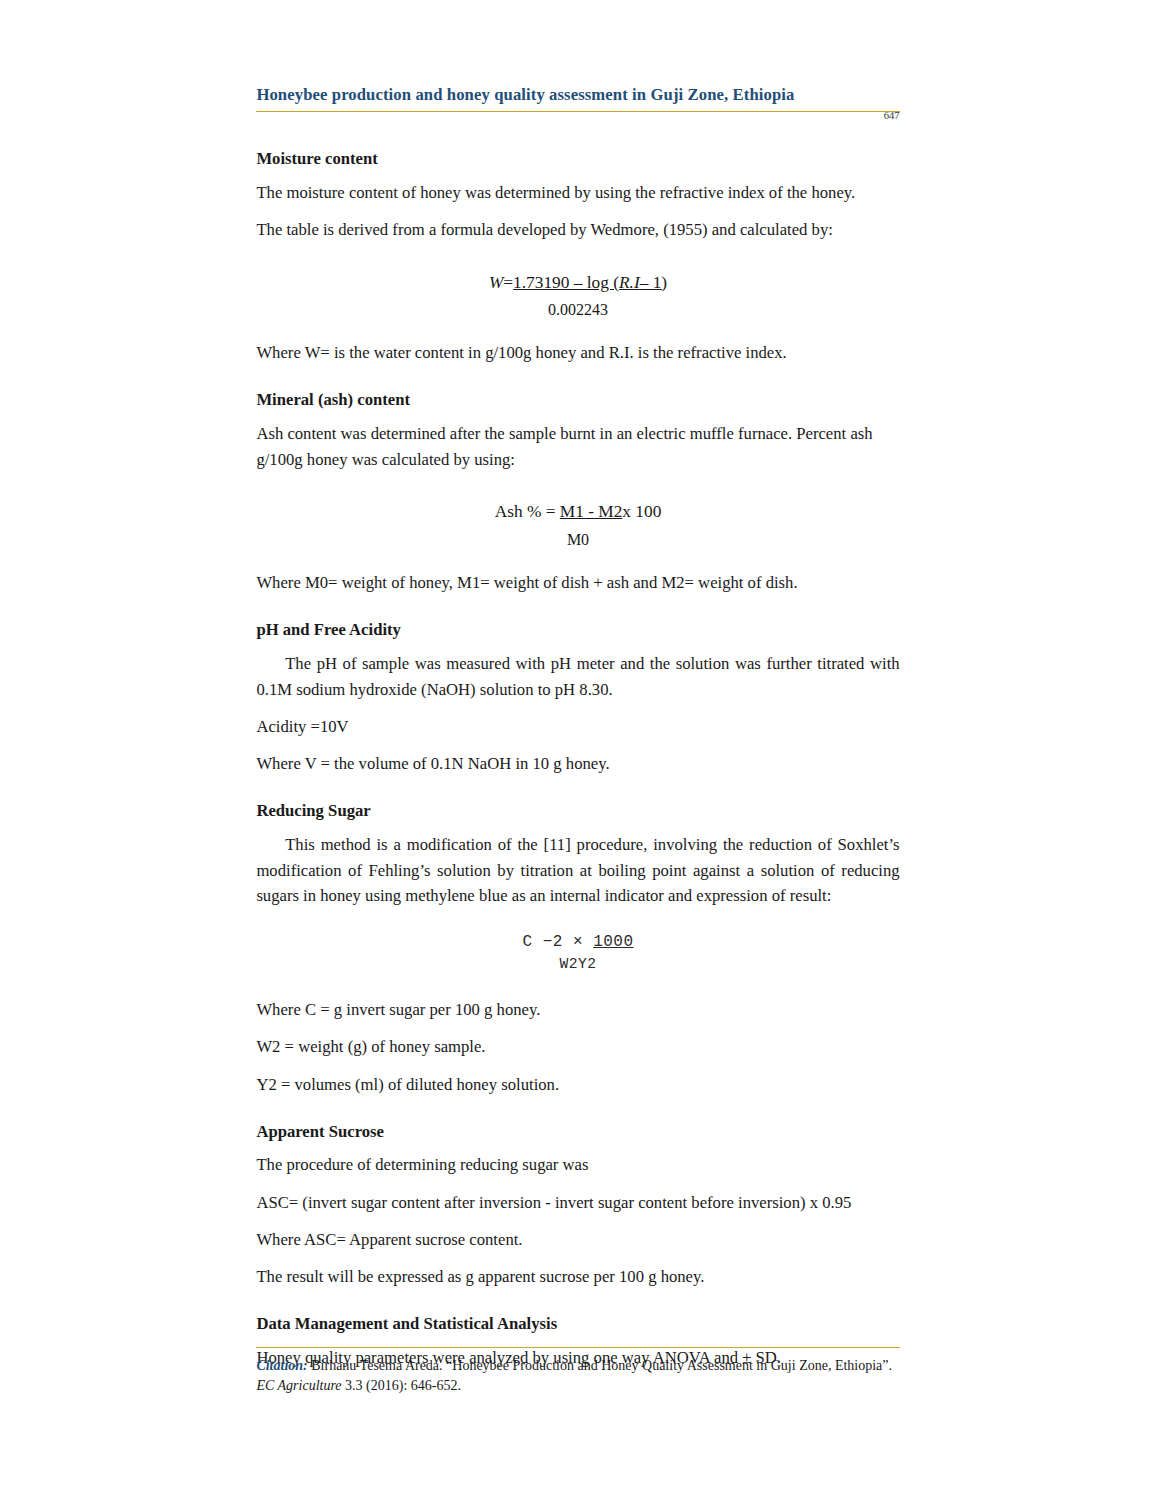Honeybee production and honey quality assessment in Guji Zone, Ethiopia
647
Moisture content
The moisture content of honey was determined by using the refractive index of the honey.
The table is derived from a formula developed by Wedmore, (1955) and calculated by:
W=1.73190 – log (R.I– 1)
0.002243
Where W= is the water content in g/100g honey and R.I. is the refractive index.
Mineral (ash) content
Ash content was determined after the sample burnt in an electric muffle furnace. Percent ash g/100g honey was calculated by using:
Ash % = M1 - M2x 100
M0
Where M0= weight of honey, M1= weight of dish + ash and M2= weight of dish.
pH and Free Acidity
The pH of sample was measured with pH meter and the solution was further titrated with 0.1M sodium hydroxide (NaOH) solution to pH 8.30.
Acidity =10V
Where V = the volume of 0.1N NaOH in 10 g honey.
Reducing Sugar
This method is a modification of the [11] procedure, involving the reduction of Soxhlet’s modification of Fehling’s solution by titration at boiling point against a solution of reducing sugars in honey using methylene blue as an internal indicator and expression of result:
C −2 × 1000 W2Y2
Where C = g invert sugar per 100 g honey.
W2 = weight (g) of honey sample.
Y2 = volumes (ml) of diluted honey solution.
Apparent Sucrose
The procedure of determining reducing sugar was
ASC= (invert sugar content after inversion - invert sugar content before inversion) x 0.95
Where ASC= Apparent sucrose content.
The result will be expressed as g apparent sucrose per 100 g honey.
Data Management and Statistical Analysis
Honey quality parameters were analyzed by using one way ANOVA and ± SD.
Citation: Birhanu Tesema Areda. “Honeybee Production and Honey Quality Assessment in Guji Zone, Ethiopia”. EC Agriculture 3.3 (2016): 646-652.